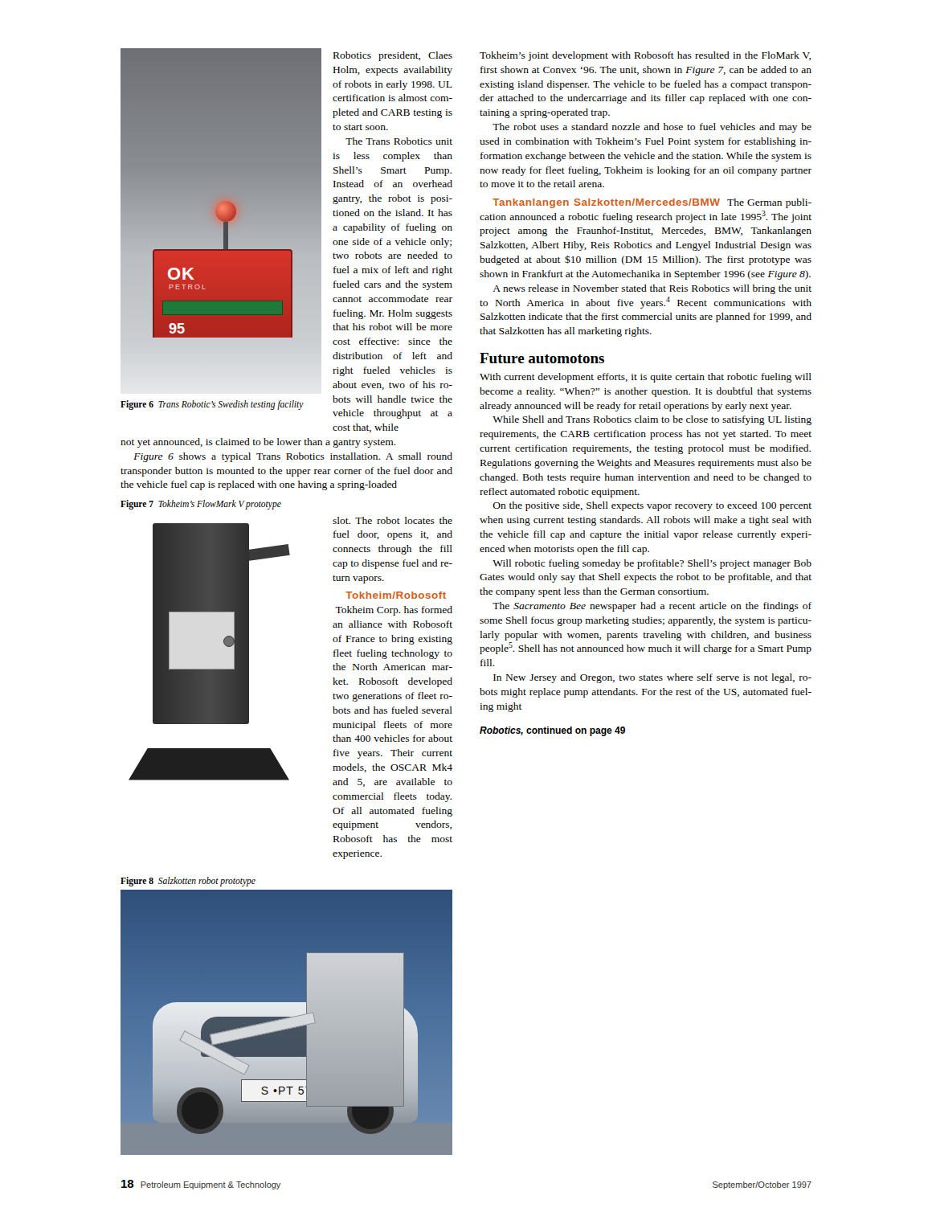OK
PETROL
95
Figure 6 Trans Robotic’s Swedish testing facility
Robotics president, Claes Holm, expects availability of robots in early 1998. UL certification is almost completed and CARB testing is to start soon.
The Trans Robotics unit is less complex than Shell’s Smart Pump. Instead of an overhead gantry, the robot is positioned on the island. It has a capability of fueling on one side of a vehicle only; two robots are needed to fuel a mix of left and right fueled cars and the system cannot accommodate rear fueling. Mr. Holm suggests that his robot will be more cost effective: since the distribution of left and right fueled vehicles is about even, two of his robots will handle twice the vehicle throughput at a cost that, while
not yet announced, is claimed to be lower than a gantry system.
Figure 6 shows a typical Trans Robotics installation. A small round transponder button is mounted to the upper rear corner of the fuel door and the vehicle fuel cap is replaced with one having a spring-loaded
Figure 7 Tokheim’s FlowMark V prototype
slot. The robot locates the fuel door, opens it, and connects through the fill cap to dispense fuel and return vapors.
Tokheim/Robosoft Tokheim Corp. has formed an alliance with Robosoft of France to bring existing fleet fueling technology to the North American market. Robosoft developed two generations of fleet robots and has fueled several municipal fleets of more than 400 vehicles for about five years. Their current models, the OSCAR Mk4 and 5, are available to commercial fleets today. Of all automated fueling equipment vendors, Robosoft has the most experience.
Figure 8 Salzkotten robot prototype
S •PT 577
Tokheim’s joint development with Robosoft has resulted in the FloMark V, first shown at Convex ‘96. The unit, shown in Figure 7, can be added to an existing island dispenser. The vehicle to be fueled has a compact transponder attached to the undercarriage and its filler cap replaced with one containing a spring-operated trap.
The robot uses a standard nozzle and hose to fuel vehicles and may be used in combination with Tokheim’s Fuel Point system for establishing information exchange between the vehicle and the station. While the system is now ready for fleet fueling, Tokheim is looking for an oil company partner to move it to the retail arena.
Tankanlangen Salzkotten/Mercedes/BMW The German publication announced a robotic fueling research project in late 19953. The joint project among the Fraunhof-Institut, Mercedes, BMW, Tankanlangen Salzkotten, Albert Hiby, Reis Robotics and Lengyel Industrial Design was budgeted at about $10 million (DM 15 Million). The first prototype was shown in Frankfurt at the Automechanika in September 1996 (see Figure 8).
A news release in November stated that Reis Robotics will bring the unit to North America in about five years.4 Recent communications with Salzkotten indicate that the first commercial units are planned for 1999, and that Salzkotten has all marketing rights.
Future automotons
With current development efforts, it is quite certain that robotic fueling will become a reality. “When?” is another question. It is doubtful that systems already announced will be ready for retail operations by early next year.
While Shell and Trans Robotics claim to be close to satisfying UL listing requirements, the CARB certification process has not yet started. To meet current certification requirements, the testing protocol must be modified. Regulations governing the Weights and Measures requirements must also be changed. Both tests require human intervention and need to be changed to reflect automated robotic equipment.
On the positive side, Shell expects vapor recovery to exceed 100 percent when using current testing standards. All robots will make a tight seal with the vehicle fill cap and capture the initial vapor release currently experienced when motorists open the fill cap.
Will robotic fueling someday be profitable? Shell’s project manager Bob Gates would only say that Shell expects the robot to be profitable, and that the company spent less than the German consortium.
The Sacramento Bee newspaper had a recent article on the findings of some Shell focus group marketing studies; apparently, the system is particularly popular with women, parents traveling with children, and business people5. Shell has not announced how much it will charge for a Smart Pump fill.
In New Jersey and Oregon, two states where self serve is not legal, robots might replace pump attendants. For the rest of the US, automated fueling might
Robotics, continued on page 49
18 Petroleum Equipment & Technology
September/October 1997